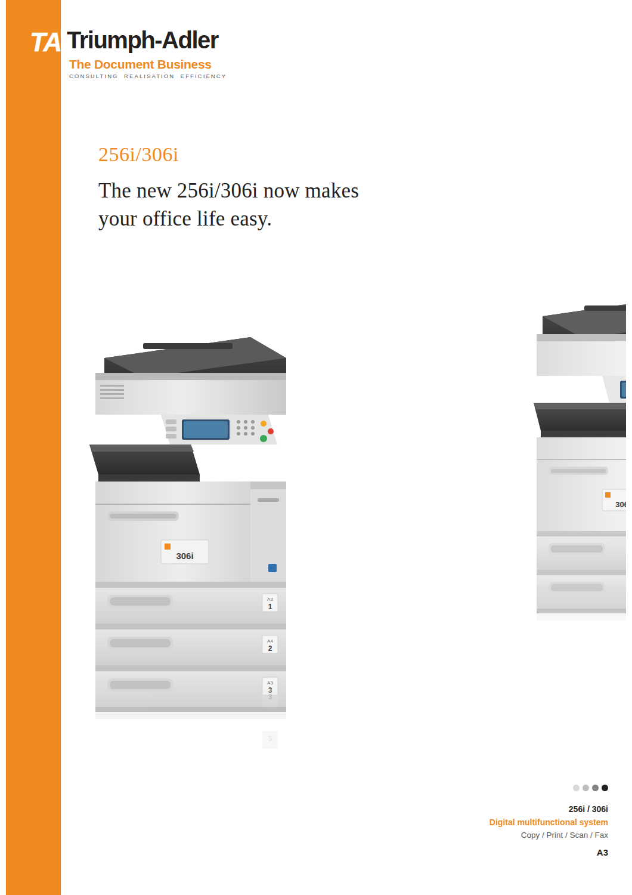TA
Triumph-Adler
The Document Business
CONSULTING REALISATION EFFICIENCY
256i/306i
The new 256i/306i now makes
your office life easy.
306i A3 1 A4 2 A3 3 3 2
306i
256i / 306i
Digital multifunctional system
Copy / Print / Scan / Fax
A3